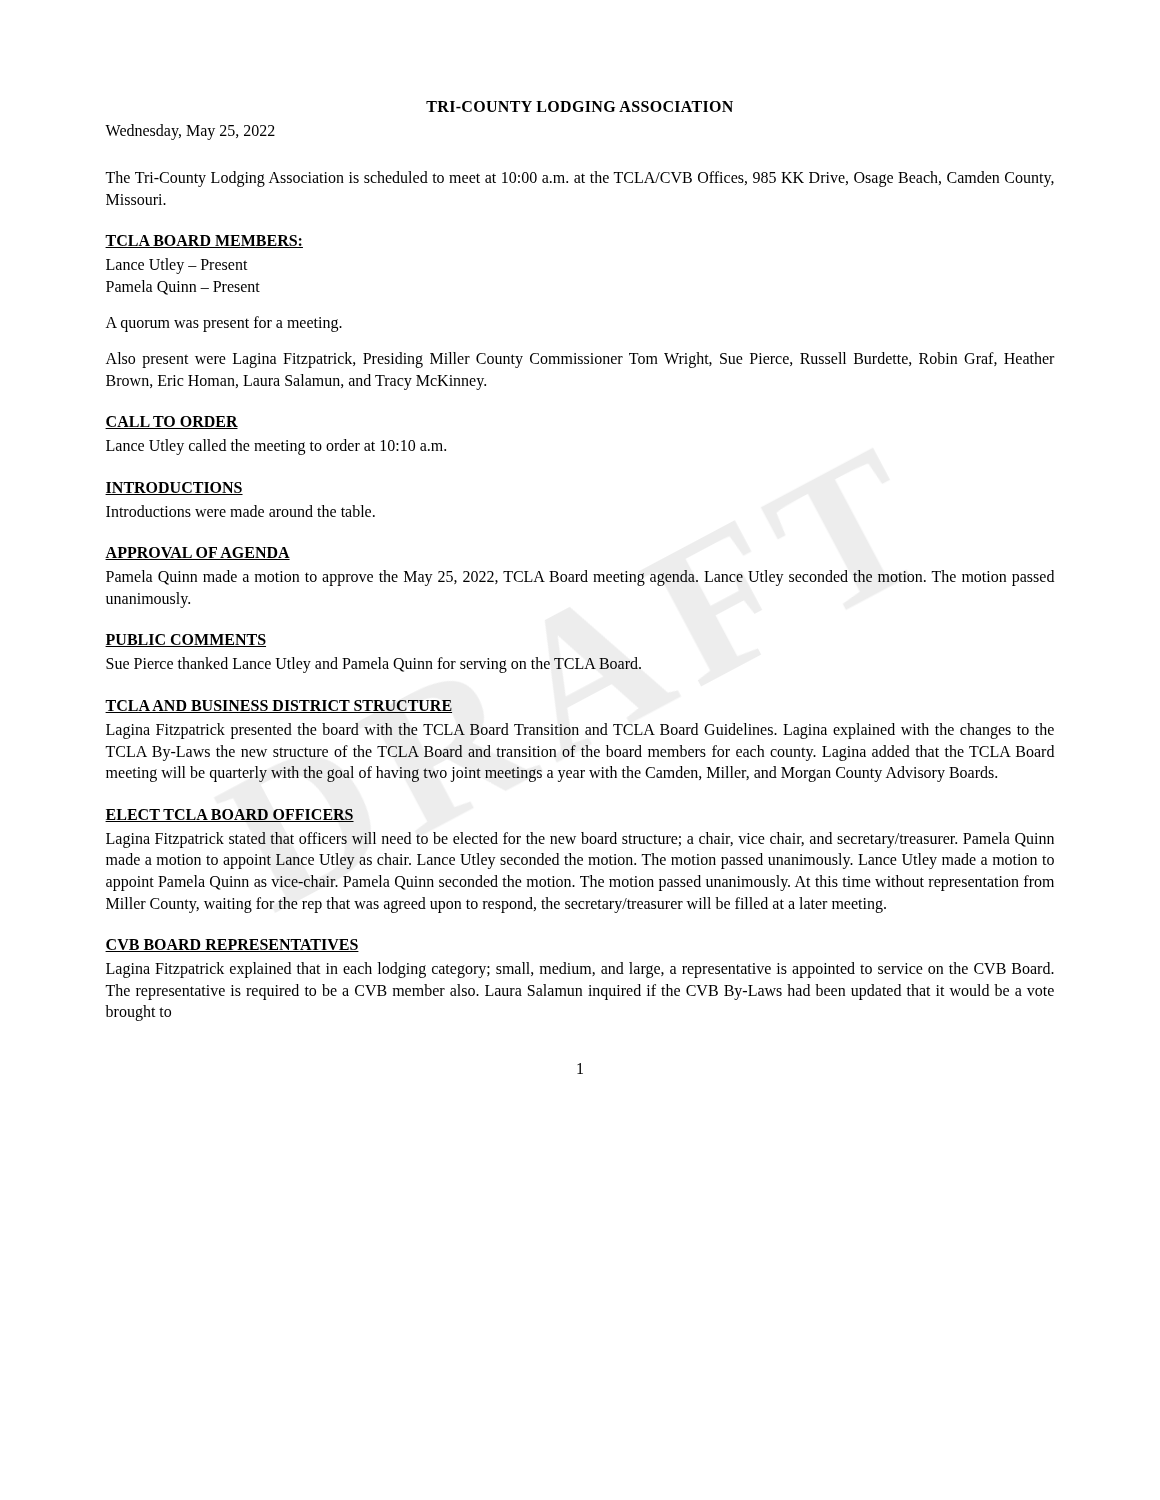DRAFT
Tri-County Lodging Association
Wednesday, May 25, 2022
The Tri-County Lodging Association is scheduled to meet at 10:00 a.m. at the TCLA/CVB Offices, 985 KK Drive, Osage Beach, Camden County, Missouri.
TCLA Board Members:
Lance Utley – Present
Pamela Quinn – Present
A quorum was present for a meeting.
Also present were Lagina Fitzpatrick, Presiding Miller County Commissioner Tom Wright, Sue Pierce, Russell Burdette, Robin Graf, Heather Brown, Eric Homan, Laura Salamun, and Tracy McKinney.
Call to Order
Lance Utley called the meeting to order at 10:10 a.m.
Introductions
Introductions were made around the table.
Approval of Agenda
Pamela Quinn made a motion to approve the May 25, 2022, TCLA Board meeting agenda. Lance Utley seconded the motion. The motion passed unanimously.
Public Comments
Sue Pierce thanked Lance Utley and Pamela Quinn for serving on the TCLA Board.
TCLA and Business District Structure
Lagina Fitzpatrick presented the board with the TCLA Board Transition and TCLA Board Guidelines. Lagina explained with the changes to the TCLA By-Laws the new structure of the TCLA Board and transition of the board members for each county. Lagina added that the TCLA Board meeting will be quarterly with the goal of having two joint meetings a year with the Camden, Miller, and Morgan County Advisory Boards.
Elect TCLA Board Officers
Lagina Fitzpatrick stated that officers will need to be elected for the new board structure; a chair, vice chair, and secretary/treasurer. Pamela Quinn made a motion to appoint Lance Utley as chair. Lance Utley seconded the motion. The motion passed unanimously. Lance Utley made a motion to appoint Pamela Quinn as vice-chair. Pamela Quinn seconded the motion. The motion passed unanimously. At this time without representation from Miller County, waiting for the rep that was agreed upon to respond, the secretary/treasurer will be filled at a later meeting.
CVB Board Representatives
Lagina Fitzpatrick explained that in each lodging category; small, medium, and large, a representative is appointed to service on the CVB Board. The representative is required to be a CVB member also. Laura Salamun inquired if the CVB By-Laws had been updated that it would be a vote brought to
1